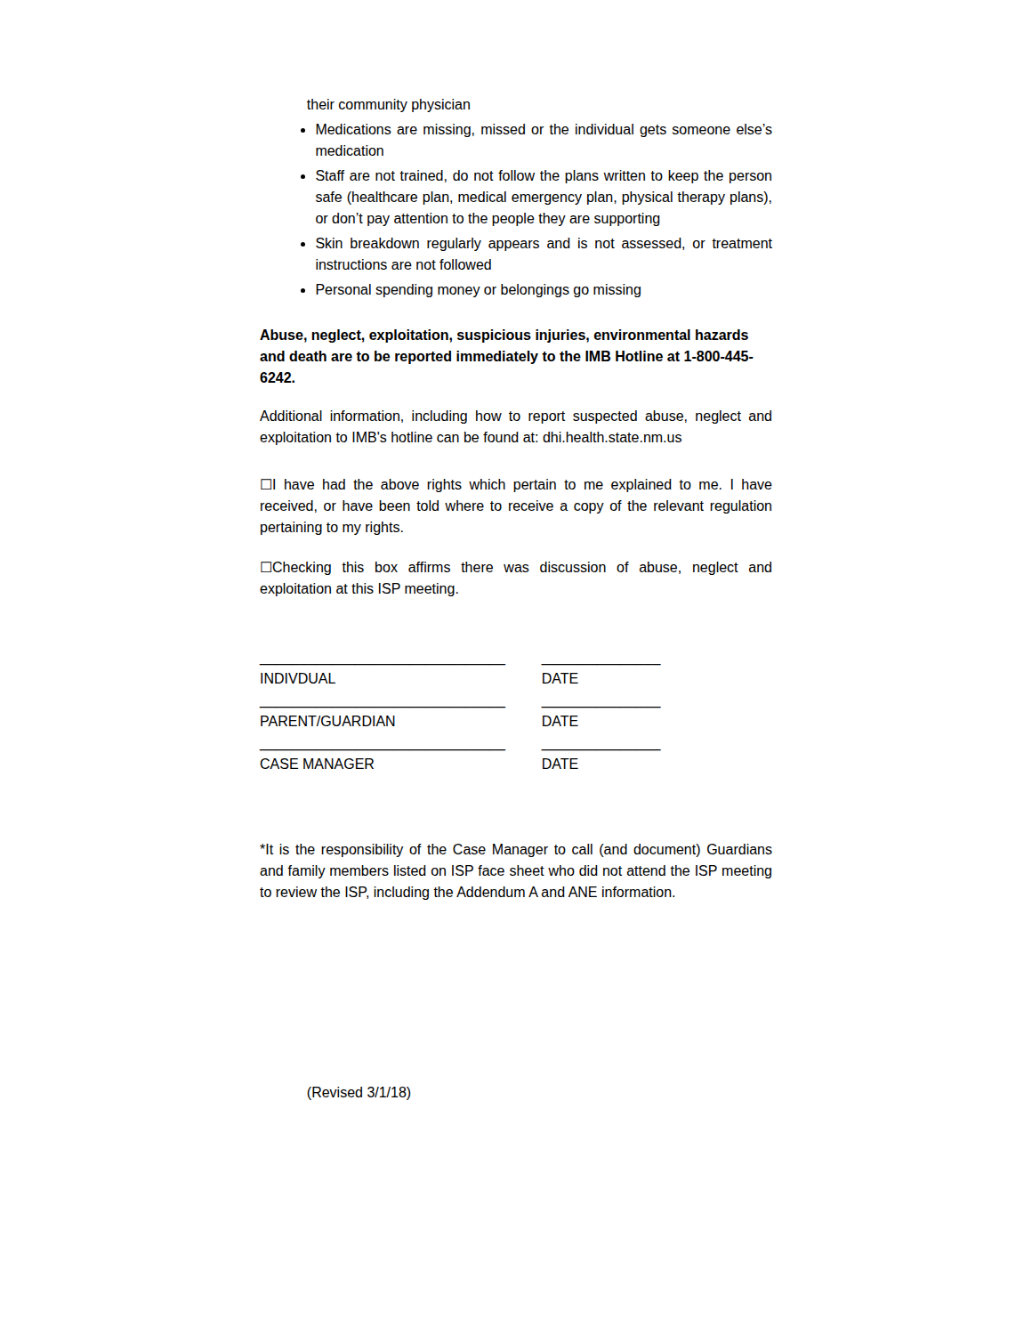their community physician
Medications are missing, missed or the individual gets someone else’s medication
Staff are not trained, do not follow the plans written to keep the person safe (healthcare plan, medical emergency plan, physical therapy plans), or don’t pay attention to the people they are supporting
Skin breakdown regularly appears and is not assessed, or treatment instructions are not followed
Personal spending money or belongings go missing
Abuse, neglect, exploitation, suspicious injuries, environmental hazards and death are to be reported immediately to the IMB Hotline at 1-800-445-6242.
Additional information, including how to report suspected abuse, neglect and exploitation to IMB's hotline can be found at: dhi.health.state.nm.us
☐I have had the above rights which pertain to me explained to me. I have received, or have been told where to receive a copy of the relevant regulation pertaining to my rights.
☐Checking this box affirms there was discussion of abuse, neglect and exploitation at this ISP meeting.
| _______________________________ | _______________ |
| INDIVDUAL | DATE |
| _______________________________ | _______________ |
| PARENT/GUARDIAN | DATE |
| _______________________________ | _______________ |
| CASE MANAGER | DATE |
*It is the responsibility of the Case Manager to call (and document) Guardians and family members listed on ISP face sheet who did not attend the ISP meeting to review the ISP, including the Addendum A and ANE information.
(Revised 3/1/18)